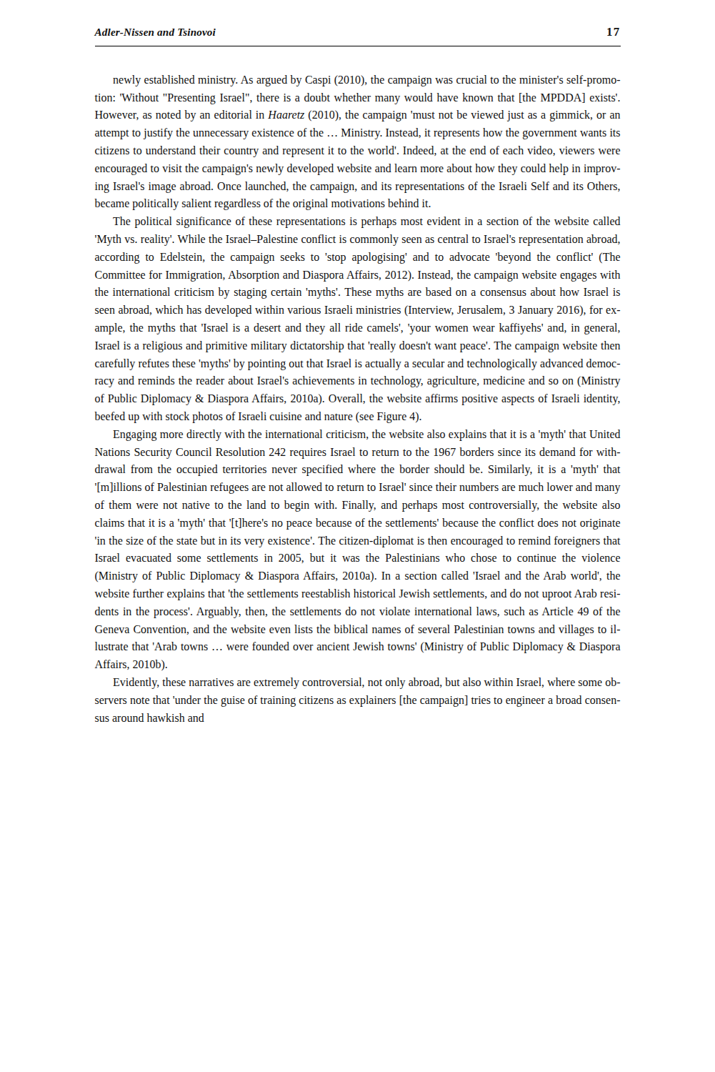Adler-Nissen and Tsinovoi 17
newly established ministry. As argued by Caspi (2010), the campaign was crucial to the minister's self-promotion: 'Without "Presenting Israel", there is a doubt whether many would have known that [the MPDDA] exists'. However, as noted by an editorial in Haaretz (2010), the campaign 'must not be viewed just as a gimmick, or an attempt to justify the unnecessary existence of the … Ministry. Instead, it represents how the government wants its citizens to understand their country and represent it to the world'. Indeed, at the end of each video, viewers were encouraged to visit the campaign's newly developed website and learn more about how they could help in improving Israel's image abroad. Once launched, the campaign, and its representations of the Israeli Self and its Others, became politically salient regardless of the original motivations behind it.
The political significance of these representations is perhaps most evident in a section of the website called 'Myth vs. reality'. While the Israel–Palestine conflict is commonly seen as central to Israel's representation abroad, according to Edelstein, the campaign seeks to 'stop apologising' and to advocate 'beyond the conflict' (The Committee for Immigration, Absorption and Diaspora Affairs, 2012). Instead, the campaign website engages with the international criticism by staging certain 'myths'. These myths are based on a consensus about how Israel is seen abroad, which has developed within various Israeli ministries (Interview, Jerusalem, 3 January 2016), for example, the myths that 'Israel is a desert and they all ride camels', 'your women wear kaffiyehs' and, in general, Israel is a religious and primitive military dictatorship that 'really doesn't want peace'. The campaign website then carefully refutes these 'myths' by pointing out that Israel is actually a secular and technologically advanced democracy and reminds the reader about Israel's achievements in technology, agriculture, medicine and so on (Ministry of Public Diplomacy & Diaspora Affairs, 2010a). Overall, the website affirms positive aspects of Israeli identity, beefed up with stock photos of Israeli cuisine and nature (see Figure 4).
Engaging more directly with the international criticism, the website also explains that it is a 'myth' that United Nations Security Council Resolution 242 requires Israel to return to the 1967 borders since its demand for withdrawal from the occupied territories never specified where the border should be. Similarly, it is a 'myth' that '[m]illions of Palestinian refugees are not allowed to return to Israel' since their numbers are much lower and many of them were not native to the land to begin with. Finally, and perhaps most controversially, the website also claims that it is a 'myth' that '[t]here's no peace because of the settlements' because the conflict does not originate 'in the size of the state but in its very existence'. The citizen-diplomat is then encouraged to remind foreigners that Israel evacuated some settlements in 2005, but it was the Palestinians who chose to continue the violence (Ministry of Public Diplomacy & Diaspora Affairs, 2010a). In a section called 'Israel and the Arab world', the website further explains that 'the settlements reestablish historical Jewish settlements, and do not uproot Arab residents in the process'. Arguably, then, the settlements do not violate international laws, such as Article 49 of the Geneva Convention, and the website even lists the biblical names of several Palestinian towns and villages to illustrate that 'Arab towns … were founded over ancient Jewish towns' (Ministry of Public Diplomacy & Diaspora Affairs, 2010b).
Evidently, these narratives are extremely controversial, not only abroad, but also within Israel, where some observers note that 'under the guise of training citizens as explainers [the campaign] tries to engineer a broad consensus around hawkish and